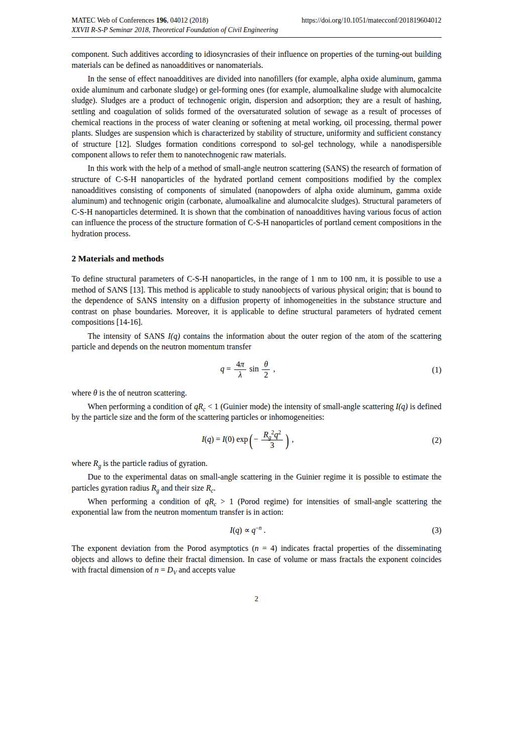MATEC Web of Conferences 196, 04012 (2018) https://doi.org/10.1051/matecconf/201819604012
XXVII R-S-P Seminar 2018, Theoretical Foundation of Civil Engineering
component. Such additives according to idiosyncrasies of their influence on properties of the turning-out building materials can be defined as nanoadditives or nanomaterials.
In the sense of effect nanoadditives are divided into nanofillers (for example, alpha oxide aluminum, gamma oxide aluminum and carbonate sludge) or gel-forming ones (for example, alumoalkaline sludge with alumocalcite sludge). Sludges are a product of technogenic origin, dispersion and adsorption; they are a result of hashing, settling and coagulation of solids formed of the oversaturated solution of sewage as a result of processes of chemical reactions in the process of water cleaning or softening at metal working, oil processing, thermal power plants. Sludges are suspension which is characterized by stability of structure, uniformity and sufficient constancy of structure [12]. Sludges formation conditions correspond to sol-gel technology, while a nanodispersible component allows to refer them to nanotechnogenic raw materials.
In this work with the help of a method of small-angle neutron scattering (SANS) the research of formation of structure of C-S-H nanoparticles of the hydrated portland cement compositions modified by the complex nanoadditives consisting of components of simulated (nanopowders of alpha oxide aluminum, gamma oxide aluminum) and technogenic origin (carbonate, alumoalkaline and alumocalcite sludges). Structural parameters of C-S-H nanoparticles determined. It is shown that the combination of nanoadditives having various focus of action can influence the process of the structure formation of C-S-H nanoparticles of portland cement compositions in the hydration process.
2 Materials and methods
To define structural parameters of C-S-H nanoparticles, in the range of 1 nm to 100 nm, it is possible to use a method of SANS [13]. This method is applicable to study nanoobjects of various physical origin; that is bound to the dependence of SANS intensity on a diffusion property of inhomogeneities in the substance structure and contrast on phase boundaries. Moreover, it is applicable to define structural parameters of hydrated cement compositions [14-16].
The intensity of SANS I(q) contains the information about the outer region of the atom of the scattering particle and depends on the neutron momentum transfer
q = 4π λ sin θ 2 ,
(1)
where θ is the of neutron scattering.
When performing a condition of qRc < 1 (Guinier mode) the intensity of small-angle scattering I(q) is defined by the particle size and the form of the scattering particles or inhomogeneities:
I(q) = I(0) exp(− Rg2q23) ,
(2)
where Rg is the particle radius of gyration.
Due to the experimental datas on small-angle scattering in the Guinier regime it is possible to estimate the particles gyration radius Rg and their size Rc.
When performing a condition of qRc > 1 (Porod regime) for intensities of small-angle scattering the exponential law from the neutron momentum transfer is in action:
I(q) ∝ q−n .
(3)
The exponent deviation from the Porod asymptotics (n = 4) indicates fractal properties of the disseminating objects and allows to define their fractal dimension. In case of volume or mass fractals the exponent coincides with fractal dimension of n = DV and accepts value
2